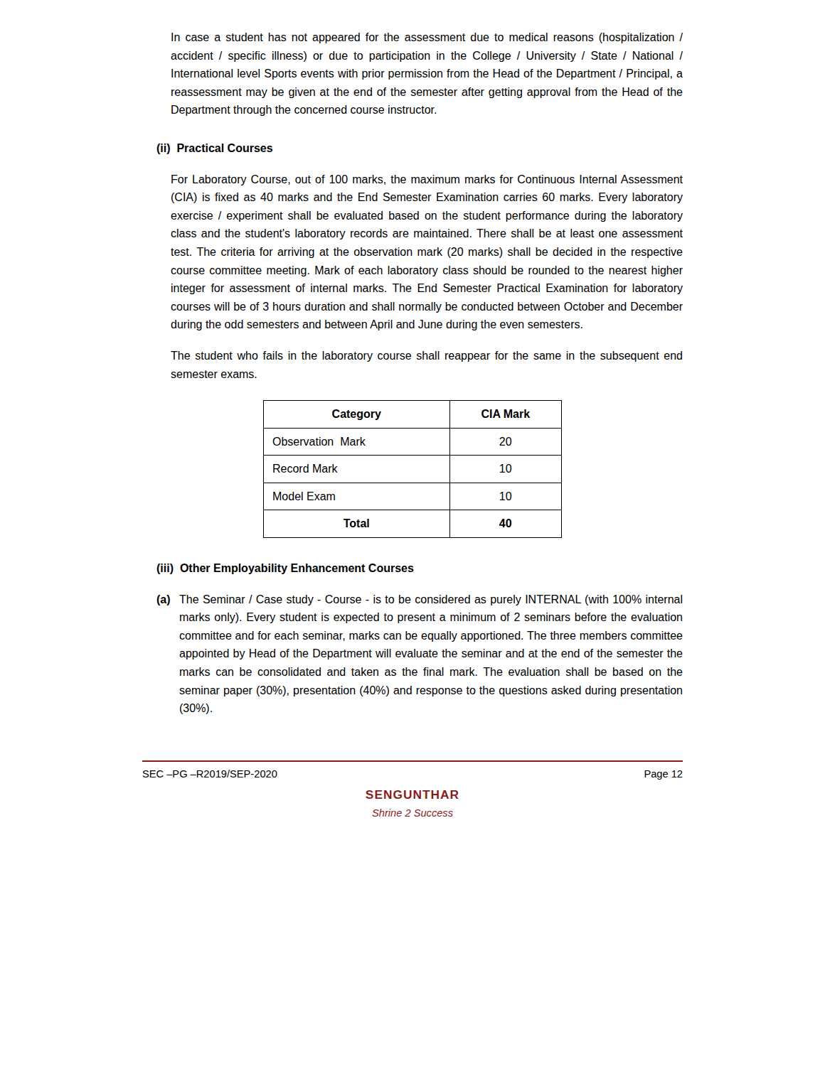In case a student has not appeared for the assessment due to medical reasons (hospitalization / accident / specific illness) or due to participation in the College / University / State / National / International level Sports events with prior permission from the Head of the Department / Principal, a reassessment may be given at the end of the semester after getting approval from the Head of the Department through the concerned course instructor.
(ii) Practical Courses
For Laboratory Course, out of 100 marks, the maximum marks for Continuous Internal Assessment (CIA) is fixed as 40 marks and the End Semester Examination carries 60 marks. Every laboratory exercise / experiment shall be evaluated based on the student performance during the laboratory class and the student's laboratory records are maintained. There shall be at least one assessment test. The criteria for arriving at the observation mark (20 marks) shall be decided in the respective course committee meeting. Mark of each laboratory class should be rounded to the nearest higher integer for assessment of internal marks. The End Semester Practical Examination for laboratory courses will be of 3 hours duration and shall normally be conducted between October and December during the odd semesters and between April and June during the even semesters.
The student who fails in the laboratory course shall reappear for the same in the subsequent end semester exams.
| Category | CIA Mark |
| --- | --- |
| Observation Mark | 20 |
| Record Mark | 10 |
| Model Exam | 10 |
| Total | 40 |
(iii) Other Employability Enhancement Courses
(a)
The Seminar / Case study - Course - is to be considered as purely INTERNAL (with 100% internal marks only). Every student is expected to present a minimum of 2 seminars before the evaluation committee and for each seminar, marks can be equally apportioned. The three members committee appointed by Head of the Department will evaluate the seminar and at the end of the semester the marks can be consolidated and taken as the final mark. The evaluation shall be based on the seminar paper (30%), presentation (40%) and response to the questions asked during presentation (30%).
SEC –PG –R2019/SEP-2020
Page 12
SENGUNTHAR
Shrine 2 Success